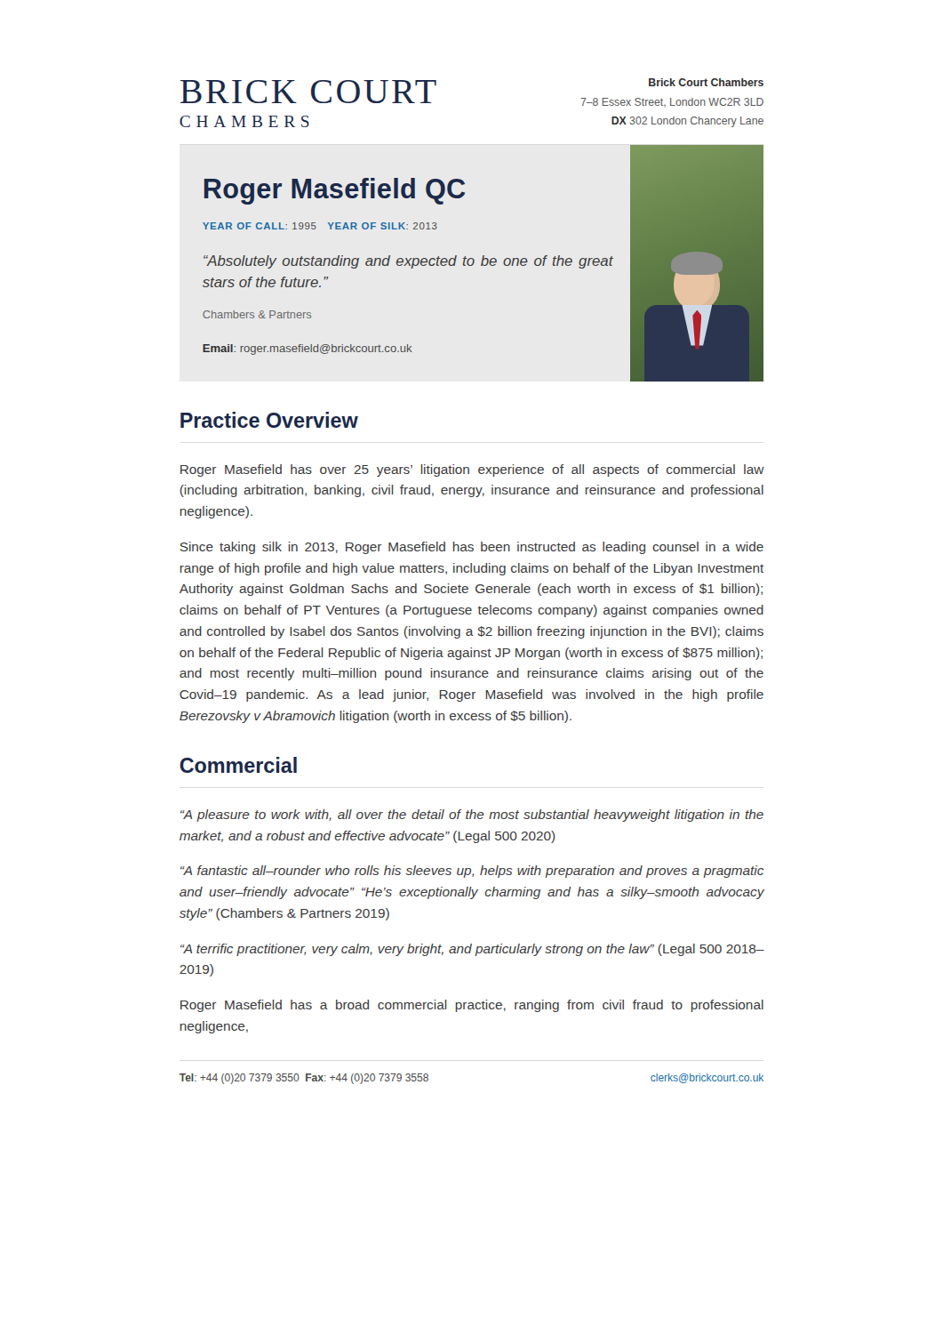BRICK COURT
CHAMBERS
Brick Court Chambers
7–8 Essex Street, London WC2R 3LD
DX 302 London Chancery Lane
Roger Masefield QC
YEAR OF CALL: 1995 YEAR OF SILK: 2013
“Absolutely outstanding and expected to be one of the great stars of the future.”
Chambers & Partners
Email: roger.masefield@brickcourt.co.uk
Practice Overview
Roger Masefield has over 25 years’ litigation experience of all aspects of commercial law (including arbitration, banking, civil fraud, energy, insurance and reinsurance and professional negligence).
Since taking silk in 2013, Roger Masefield has been instructed as leading counsel in a wide range of high profile and high value matters, including claims on behalf of the Libyan Investment Authority against Goldman Sachs and Societe Generale (each worth in excess of $1 billion); claims on behalf of PT Ventures (a Portuguese telecoms company) against companies owned and controlled by Isabel dos Santos (involving a $2 billion freezing injunction in the BVI); claims on behalf of the Federal Republic of Nigeria against JP Morgan (worth in excess of $875 million); and most recently multi–million pound insurance and reinsurance claims arising out of the Covid–19 pandemic. As a lead junior, Roger Masefield was involved in the high profile Berezovsky v Abramovich litigation (worth in excess of $5 billion).
Commercial
“A pleasure to work with, all over the detail of the most substantial heavyweight litigation in the market, and a robust and effective advocate” (Legal 500 2020)
“A fantastic all–rounder who rolls his sleeves up, helps with preparation and proves a pragmatic and user–friendly advocate” “He’s exceptionally charming and has a silky–smooth advocacy style” (Chambers & Partners 2019)
“A terrific practitioner, very calm, very bright, and particularly strong on the law” (Legal 500 2018–2019)
Roger Masefield has a broad commercial practice, ranging from civil fraud to professional negligence,
Tel: +44 (0)20 7379 3550 Fax: +44 (0)20 7379 3558
clerks@brickcourt.co.uk